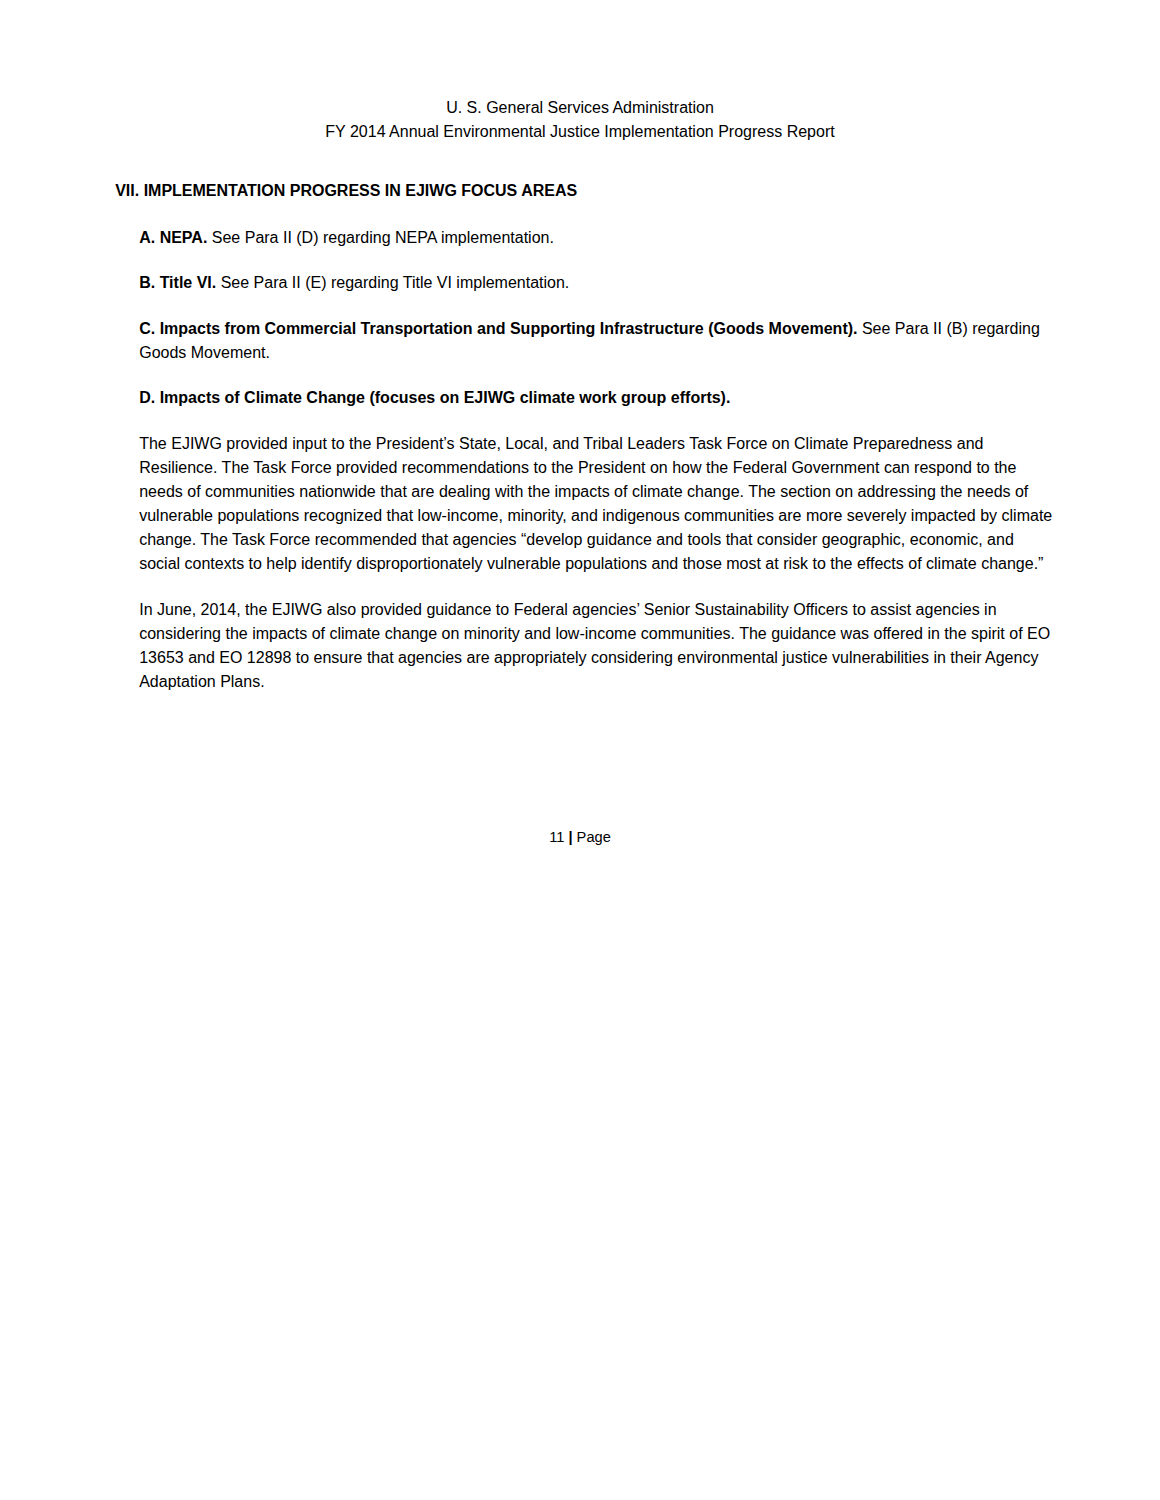U. S. General Services Administration
FY 2014 Annual Environmental Justice Implementation Progress Report
VII. IMPLEMENTATION PROGRESS IN EJIWG FOCUS AREAS
A. NEPA. See Para II (D) regarding NEPA implementation.
B. Title VI. See Para II (E) regarding Title VI implementation.
C. Impacts from Commercial Transportation and Supporting Infrastructure (Goods Movement). See Para II (B) regarding Goods Movement.
D. Impacts of Climate Change (focuses on EJIWG climate work group efforts).
The EJIWG provided input to the President’s State, Local, and Tribal Leaders Task Force on Climate Preparedness and Resilience. The Task Force provided recommendations to the President on how the Federal Government can respond to the needs of communities nationwide that are dealing with the impacts of climate change. The section on addressing the needs of vulnerable populations recognized that low-income, minority, and indigenous communities are more severely impacted by climate change. The Task Force recommended that agencies “develop guidance and tools that consider geographic, economic, and social contexts to help identify disproportionately vulnerable populations and those most at risk to the effects of climate change.”
In June, 2014, the EJIWG also provided guidance to Federal agencies’ Senior Sustainability Officers to assist agencies in considering the impacts of climate change on minority and low-income communities. The guidance was offered in the spirit of EO 13653 and EO 12898 to ensure that agencies are appropriately considering environmental justice vulnerabilities in their Agency Adaptation Plans.
11 | Page